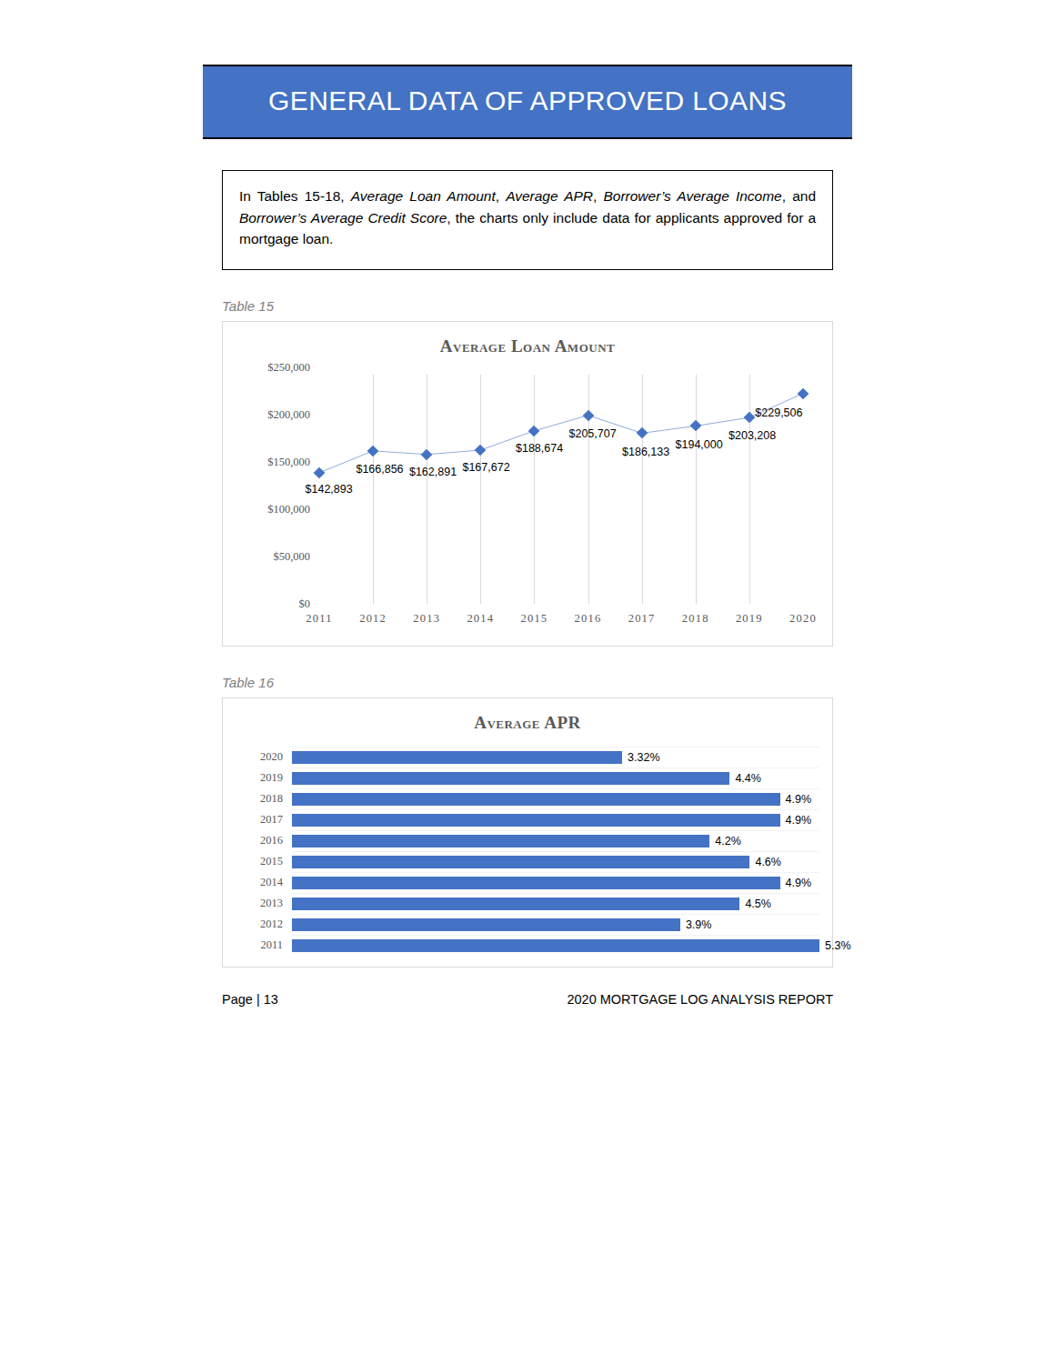GENERAL DATA OF APPROVED LOANS
In Tables 15-18, Average Loan Amount, Average APR, Borrower’s Average Income, and Borrower’s Average Credit Score, the charts only include data for applicants approved for a mortgage loan.
Table 15
Average Loan Amount
$250,000 $200,000 $150,000 $100,000 $50,000 $0
$142,893
$166,856
$162,891
$167,672
$188,674
$205,707
$186,133
$194,000
$203,208
$229,506
2011 2012 2013 2014 2015 2016 2017 2018 2019 2020
Table 16
Average APR
2020
3.32%
2019
4.4%
2018
4.9%
2017
4.9%
2016
4.2%
2015
4.6%
2014
4.9%
2013
4.5%
2012
3.9%
2011
5.3%
Page | 13
2020 MORTGAGE LOG ANALYSIS REPORT